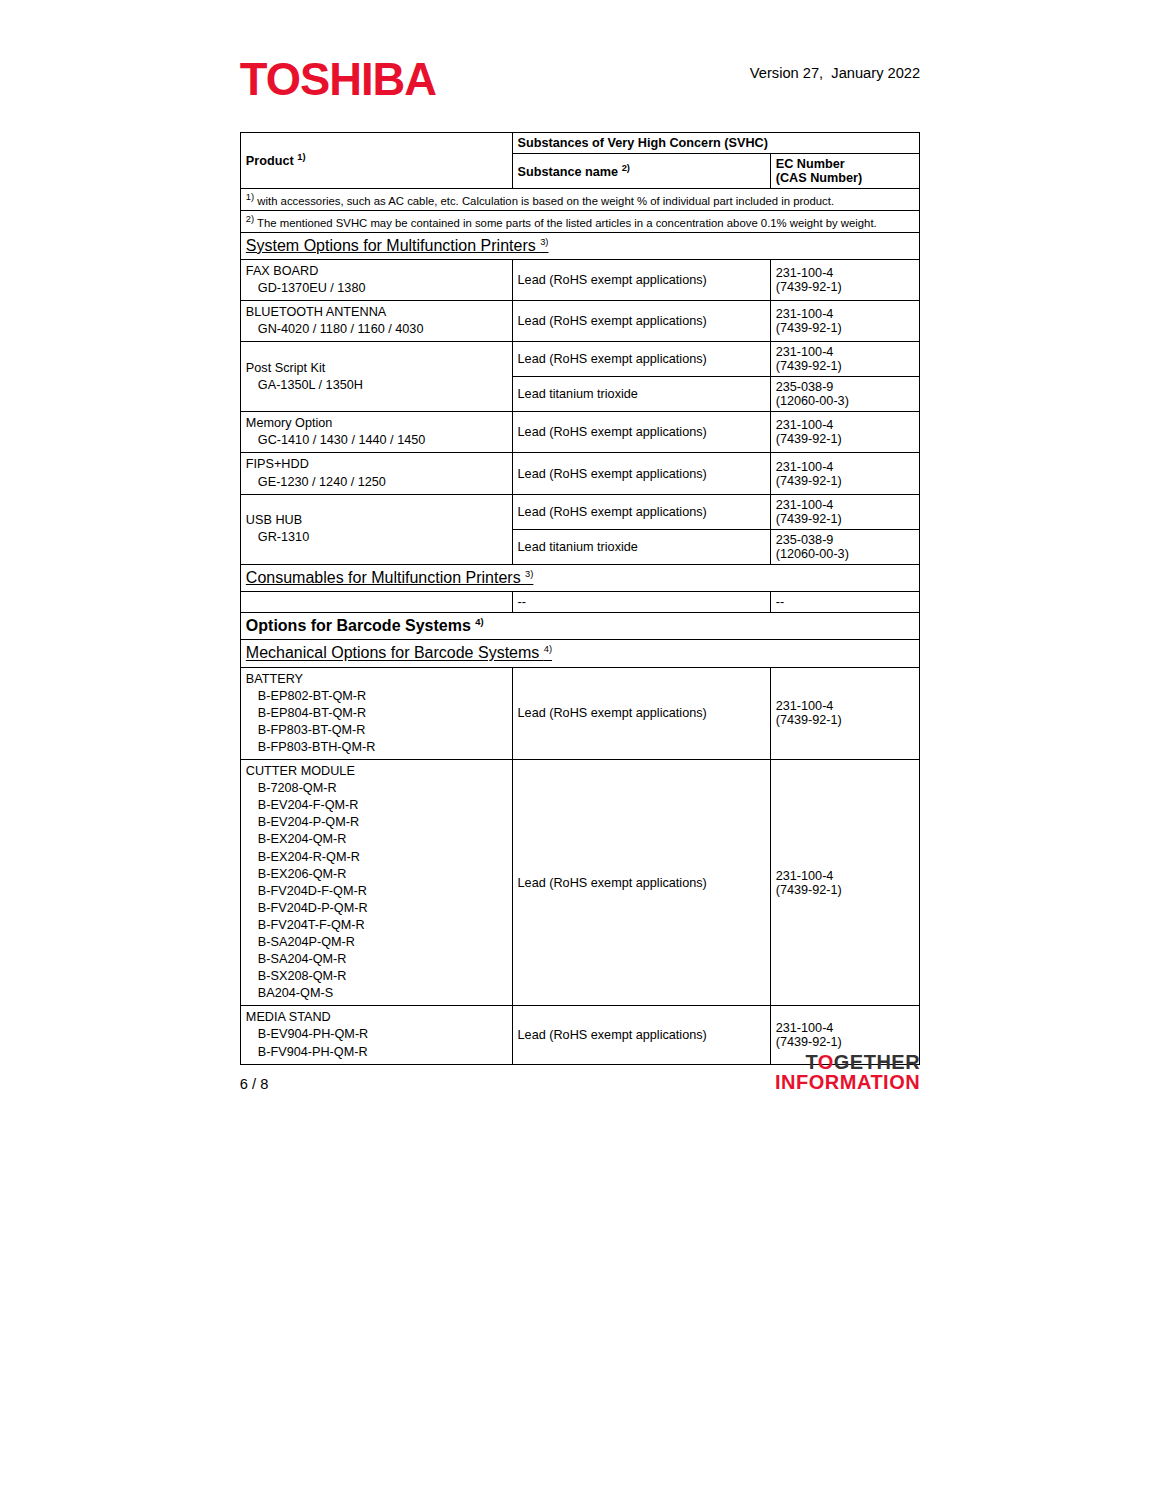TOSHIBA
Version 27, January 2022
| Product 1) | Substances of Very High Concern (SVHC) |
| Substance name 2) | EC Number (CAS Number) |
| 1) with accessories, such as AC cable, etc. Calculation is based on the weight % of individual part included in product. |
| 2) The mentioned SVHC may be contained in some parts of the listed articles in a concentration above 0.1% weight by weight. |
| System Options for Multifunction Printers 3) |
| FAX BOARD GD-1370EU / 1380 | Lead (RoHS exempt applications) | 231-100-4 (7439-92-1) |
| BLUETOOTH ANTENNA GN-4020 / 1180 / 1160 / 4030 | Lead (RoHS exempt applications) | 231-100-4 (7439-92-1) |
| Post Script Kit GA-1350L / 1350H | Lead (RoHS exempt applications) | 231-100-4 (7439-92-1) |
| Lead titanium trioxide | 235-038-9 (12060-00-3) |
| Memory Option GC-1410 / 1430 / 1440 / 1450 | Lead (RoHS exempt applications) | 231-100-4 (7439-92-1) |
| FIPS+HDD GE-1230 / 1240 / 1250 | Lead (RoHS exempt applications) | 231-100-4 (7439-92-1) |
| USB HUB GR-1310 | Lead (RoHS exempt applications) | 231-100-4 (7439-92-1) |
| Lead titanium trioxide | 235-038-9 (12060-00-3) |
| Consumables for Multifunction Printers 3) |
| | -- | -- |
| Options for Barcode Systems 4) |
| Mechanical Options for Barcode Systems 4) |
| BATTERY B-EP802-BT-QM-R B-EP804-BT-QM-R B-FP803-BT-QM-R B-FP803-BTH-QM-R | Lead (RoHS exempt applications) | 231-100-4 (7439-92-1) |
| CUTTER MODULE B-7208-QM-R B-EV204-F-QM-R B-EV204-P-QM-R B-EX204-QM-R B-EX204-R-QM-R B-EX206-QM-R B-FV204D-F-QM-R B-FV204D-P-QM-R B-FV204T-F-QM-R B-SA204P-QM-R B-SA204-QM-R B-SX208-QM-R BA204-QM-S | Lead (RoHS exempt applications) | 231-100-4 (7439-92-1) |
| MEDIA STAND B-EV904-PH-QM-R B-FV904-PH-QM-R | Lead (RoHS exempt applications) | 231-100-4 (7439-92-1) |
6 / 8
TOGETHER
INFORMATION